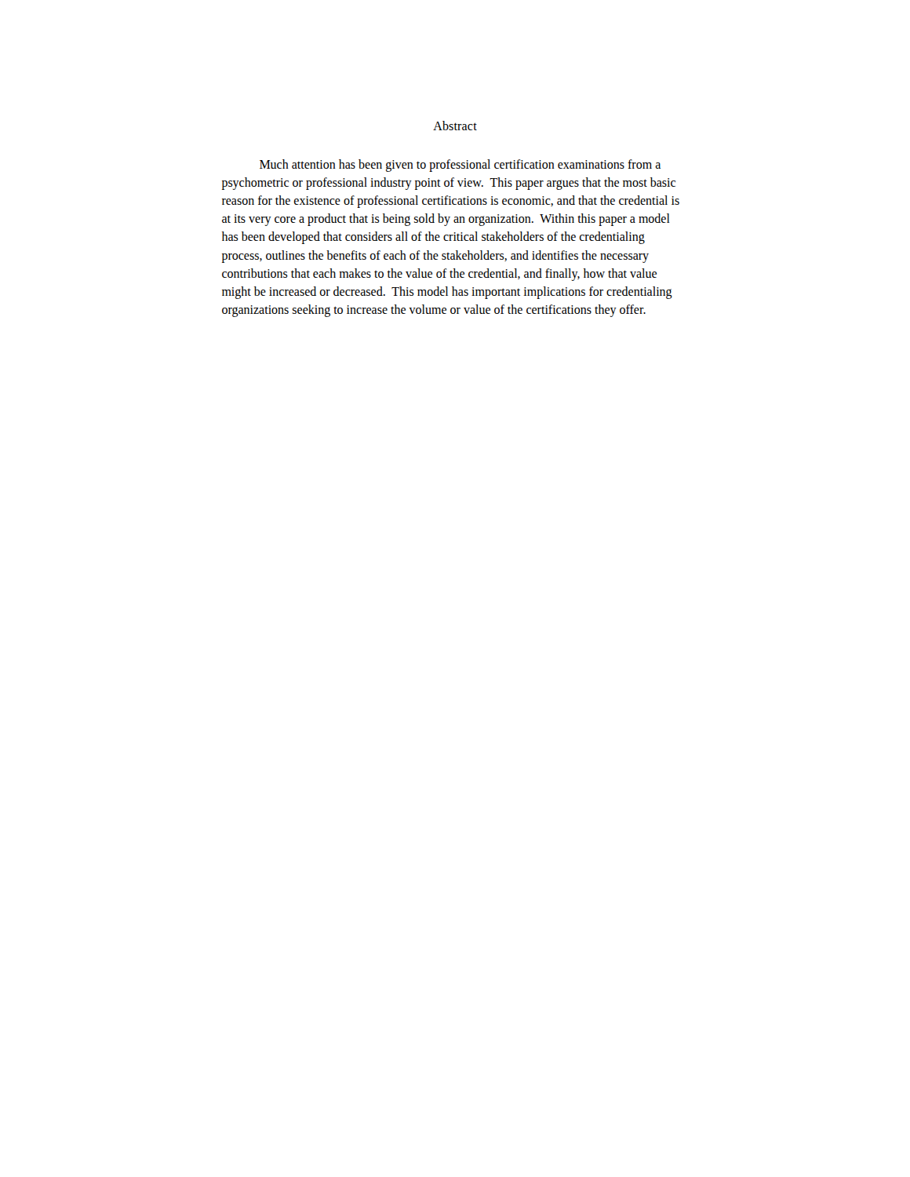Abstract
Much attention has been given to professional certification examinations from a psychometric or professional industry point of view. This paper argues that the most basic reason for the existence of professional certifications is economic, and that the credential is at its very core a product that is being sold by an organization. Within this paper a model has been developed that considers all of the critical stakeholders of the credentialing process, outlines the benefits of each of the stakeholders, and identifies the necessary contributions that each makes to the value of the credential, and finally, how that value might be increased or decreased. This model has important implications for credentialing organizations seeking to increase the volume or value of the certifications they offer.